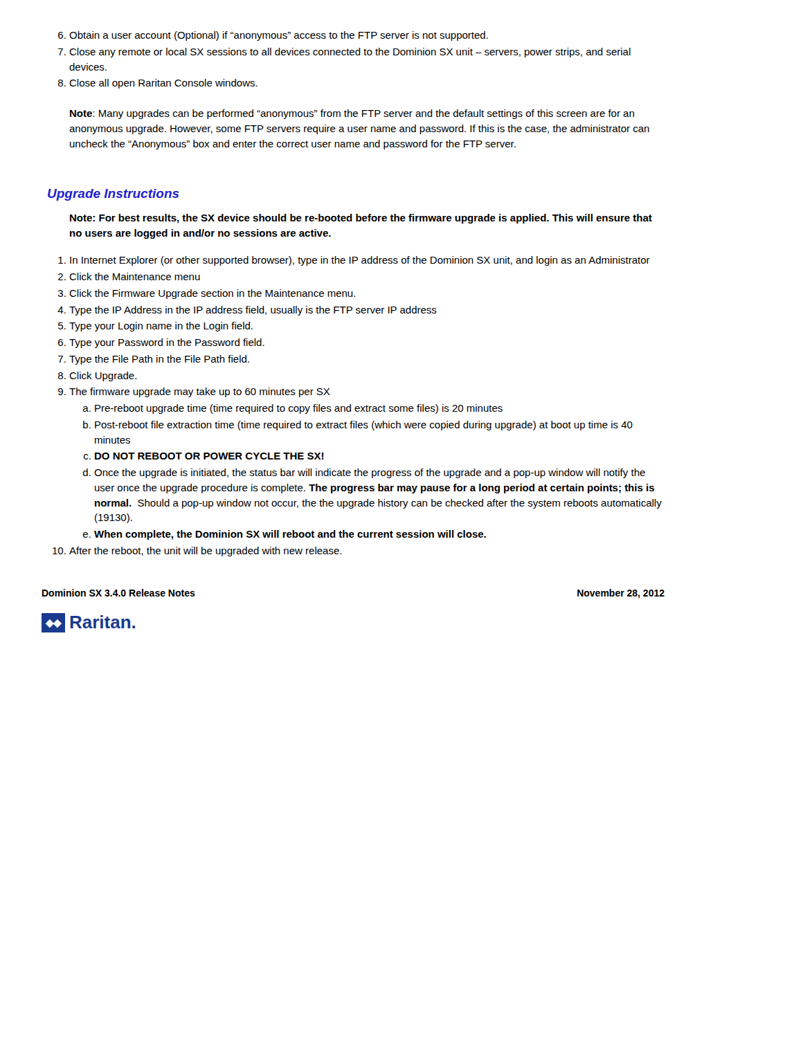Obtain a user account (Optional) if “anonymous” access to the FTP server is not supported.
Close any remote or local SX sessions to all devices connected to the Dominion SX unit – servers, power strips, and serial devices.
Close all open Raritan Console windows.
Note: Many upgrades can be performed “anonymous” from the FTP server and the default settings of this screen are for an anonymous upgrade. However, some FTP servers require a user name and password. If this is the case, the administrator can uncheck the “Anonymous” box and enter the correct user name and password for the FTP server.
Upgrade Instructions
Note: For best results, the SX device should be re-booted before the firmware upgrade is applied. This will ensure that no users are logged in and/or no sessions are active.
In Internet Explorer (or other supported browser), type in the IP address of the Dominion SX unit, and login as an Administrator
Click the Maintenance menu
Click the Firmware Upgrade section in the Maintenance menu.
Type the IP Address in the IP address field, usually is the FTP server IP address
Type your Login name in the Login field.
Type your Password in the Password field.
Type the File Path in the File Path field.
Click Upgrade.
The firmware upgrade may take up to 60 minutes per SX
Pre-reboot upgrade time (time required to copy files and extract some files) is 20 minutes
Post-reboot file extraction time (time required to extract files (which were copied during upgrade) at boot up time is 40 minutes
DO NOT REBOOT OR POWER CYCLE THE SX!
Once the upgrade is initiated, the status bar will indicate the progress of the upgrade and a pop-up window will notify the user once the upgrade procedure is complete. The progress bar may pause for a long period at certain points; this is normal. Should a pop-up window not occur, the the upgrade history can be checked after the system reboots automatically (19130).
When complete, the Dominion SX will reboot and the current session will close.
After the reboot, the unit will be upgraded with new release.
Dominion SX 3.4.0 Release Notes November 28, 2012
◆◆ Raritan.